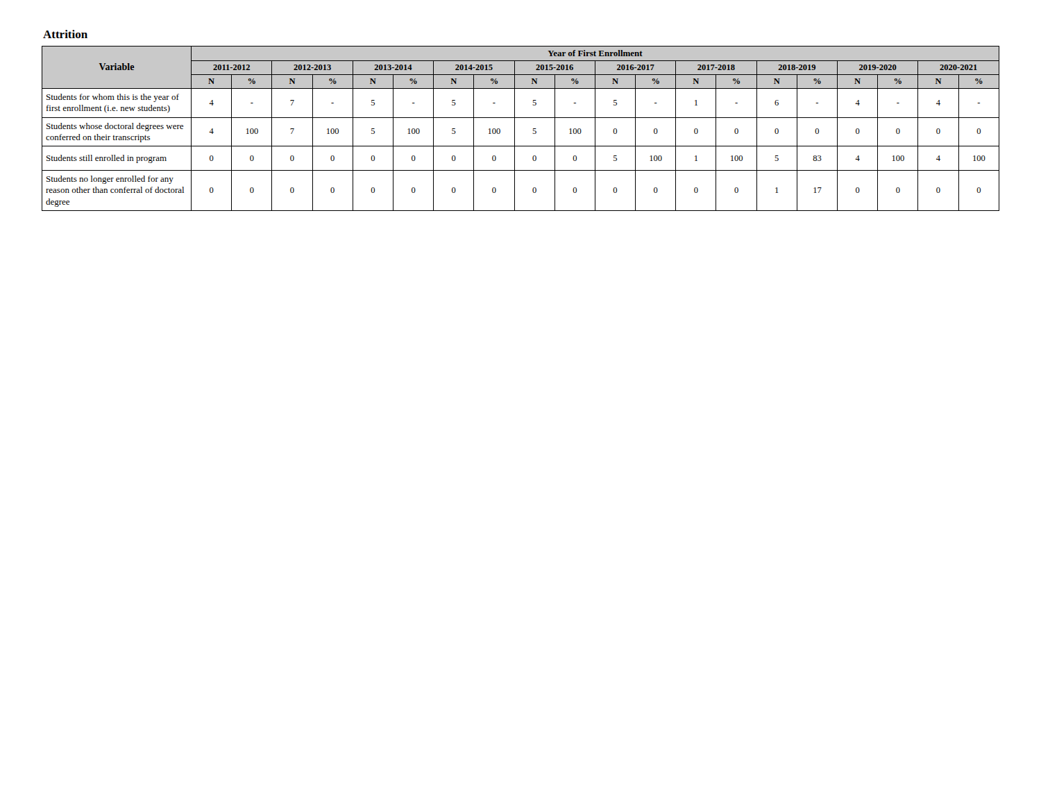Attrition
| Variable | Year of First Enrollment |
| --- | --- |
| 2011-2012 | 2012-2013 | 2013-2014 | 2014-2015 | 2015-2016 | 2016-2017 | 2017-2018 | 2018-2019 | 2019-2020 | 2020-2021 |
| N | % | N | % | N | % | N | % | N | % | N | % | N | % | N | % | N | % | N | % |
| Students for whom this is the year of first enrollment (i.e. new students) | 4 | - | 7 | - | 5 | - | 5 | - | 5 | - | 5 | - | 1 | - | 6 | - | 4 | - | 4 | - |
| Students whose doctoral degrees were conferred on their transcripts | 4 | 100 | 7 | 100 | 5 | 100 | 5 | 100 | 5 | 100 | 0 | 0 | 0 | 0 | 0 | 0 | 0 | 0 | 0 | 0 |
| Students still enrolled in program | 0 | 0 | 0 | 0 | 0 | 0 | 0 | 0 | 0 | 0 | 5 | 100 | 1 | 100 | 5 | 83 | 4 | 100 | 4 | 100 |
| Students no longer enrolled for any reason other than conferral of doctoral degree | 0 | 0 | 0 | 0 | 0 | 0 | 0 | 0 | 0 | 0 | 0 | 0 | 0 | 0 | 1 | 17 | 0 | 0 | 0 | 0 |